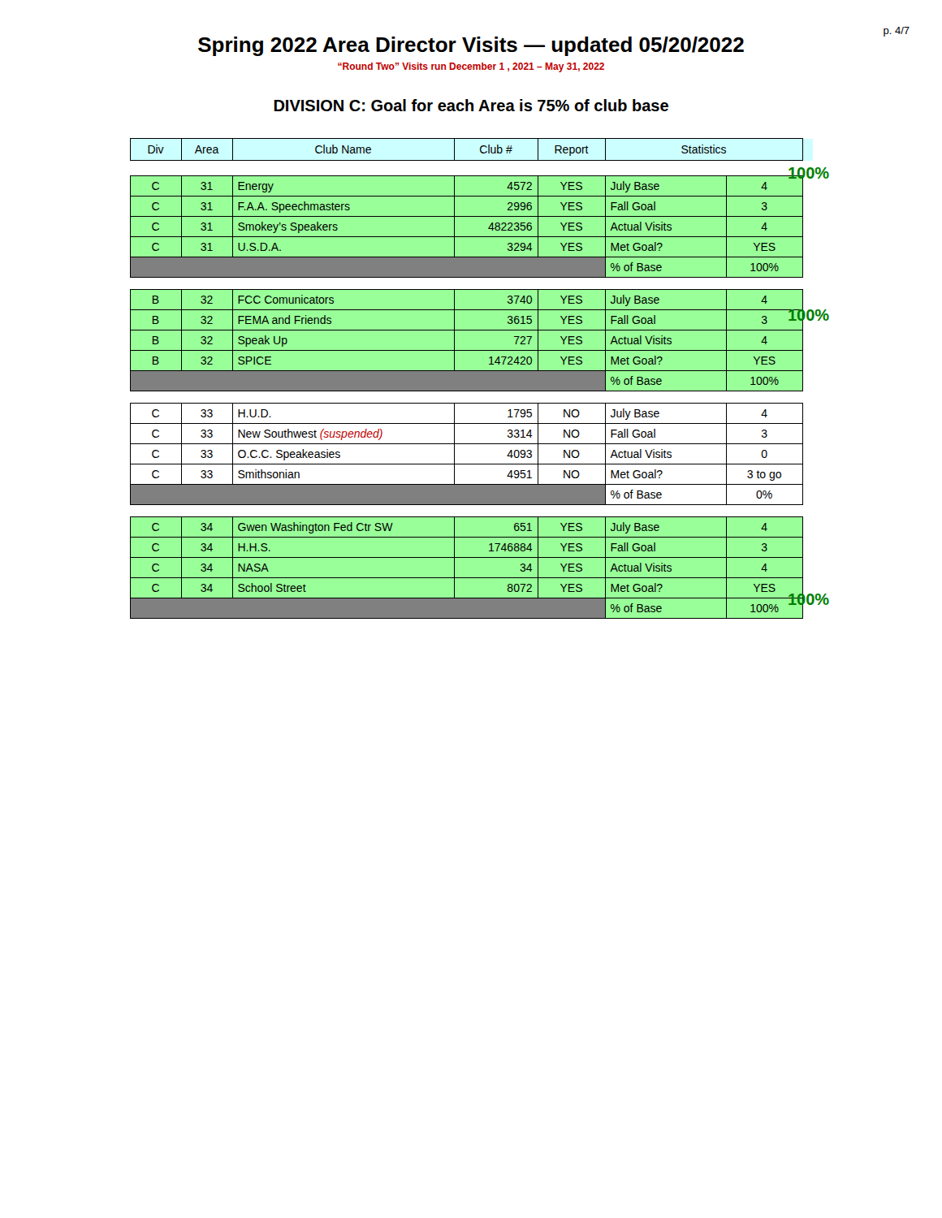p. 4/7
Spring 2022 Area Director Visits — updated 05/20/2022
“Round Two” Visits run December 1 , 2021 – May 31, 2022
DIVISION C: Goal for each Area is 75% of club base
| Div | Area | Club Name | Club # | Report | Statistics | |
| C | 31 | Energy | 4572 | YES | July Base | 4 | |
| C | 31 | F.A.A. Speechmasters | 2996 | YES | Fall Goal | 3 |
| C | 31 | Smokey’s Speakers | 4822356 | YES | Actual Visits | 4 |
| C | 31 | U.S.D.A. | 3294 | YES | Met Goal? | YES |
| | % of Base | 100% | |
| B | 32 | FCC Comunicators | 3740 | YES | July Base | 4 | |
| B | 32 | FEMA and Friends | 3615 | YES | Fall Goal | 3 |
| B | 32 | Speak Up | 727 | YES | Actual Visits | 4 |
| B | 32 | SPICE | 1472420 | YES | Met Goal? | YES |
| | % of Base | 100% | |
| C | 33 | H.U.D. | 1795 | NO | July Base | 4 | |
| C | 33 | New Southwest (suspended) | 3314 | NO | Fall Goal | 3 |
| C | 33 | O.C.C. Speakeasies | 4093 | NO | Actual Visits | 0 |
| C | 33 | Smithsonian | 4951 | NO | Met Goal? | 3 to go |
| | % of Base | 0% | |
| C | 34 | Gwen Washington Fed Ctr SW | 651 | YES | July Base | 4 | |
| C | 34 | H.H.S. | 1746884 | YES | Fall Goal | 3 |
| C | 34 | NASA | 34 | YES | Actual Visits | 4 |
| C | 34 | School Street | 8072 | YES | Met Goal? | YES |
| | % of Base | 100% | |
100%
100%
100%